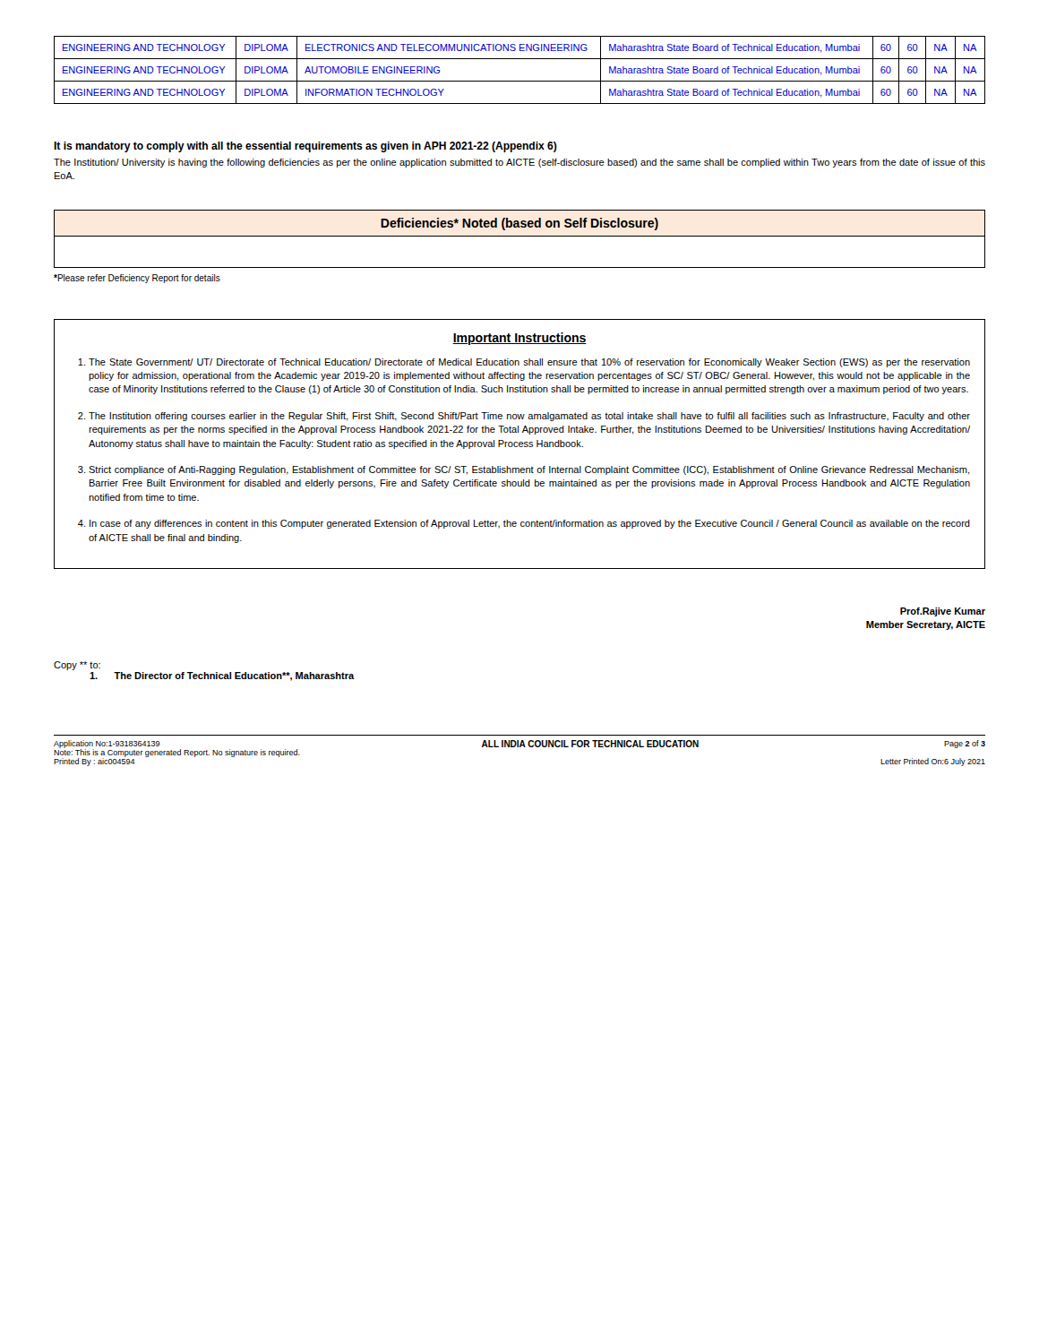| ENGINEERING AND TECHNOLOGY | DIPLOMA | ELECTRONICS AND TELECOMMUNICATIONS ENGINEERING | Maharashtra State Board of Technical Education, Mumbai | 60 | 60 | NA | NA |
| ENGINEERING AND TECHNOLOGY | DIPLOMA | AUTOMOBILE ENGINEERING | Maharashtra State Board of Technical Education, Mumbai | 60 | 60 | NA | NA |
| ENGINEERING AND TECHNOLOGY | DIPLOMA | INFORMATION TECHNOLOGY | Maharashtra State Board of Technical Education, Mumbai | 60 | 60 | NA | NA |
It is mandatory to comply with all the essential requirements as given in APH 2021-22 (Appendix 6)
The Institution/ University is having the following deficiencies as per the online application submitted to AICTE (self-disclosure based) and the same shall be complied within Two years from the date of issue of this EoA.
| Deficiencies* Noted (based on Self Disclosure) |
*Please refer Deficiency Report for details
| Important Instructions The State Government/ UT/ Directorate of Technical Education/ Directorate of Medical Education shall ensure that 10% of reservation for Economically Weaker Section (EWS) as per the reservation policy for admission, operational from the Academic year 2019-20 is implemented without affecting the reservation percentages of SC/ ST/ OBC/ General. However, this would not be applicable in the case of Minority Institutions referred to the Clause (1) of Article 30 of Constitution of India. Such Institution shall be permitted to increase in annual permitted strength over a maximum period of two years. The Institution offering courses earlier in the Regular Shift, First Shift, Second Shift/Part Time now amalgamated as total intake shall have to fulfil all facilities such as Infrastructure, Faculty and other requirements as per the norms specified in the Approval Process Handbook 2021-22 for the Total Approved Intake. Further, the Institutions Deemed to be Universities/ Institutions having Accreditation/ Autonomy status shall have to maintain the Faculty: Student ratio as specified in the Approval Process Handbook. Strict compliance of Anti-Ragging Regulation, Establishment of Committee for SC/ ST, Establishment of Internal Complaint Committee (ICC), Establishment of Online Grievance Redressal Mechanism, Barrier Free Built Environment for disabled and elderly persons, Fire and Safety Certificate should be maintained as per the provisions made in Approval Process Handbook and AICTE Regulation notified from time to time. In case of any differences in content in this Computer generated Extension of Approval Letter, the content/information as approved by the Executive Council / General Council as available on the record of AICTE shall be final and binding. |
Prof.Rajive Kumar
Member Secretary, AICTE
Copy ** to:
1. The Director of Technical Education**, Maharashtra
Application No:1-9318364139
Note: This is a Computer generated Report. No signature is required.
Printed By : aic004594
ALL INDIA COUNCIL FOR TECHNICAL EDUCATION
Page 2 of 3
Letter Printed On:6 July 2021